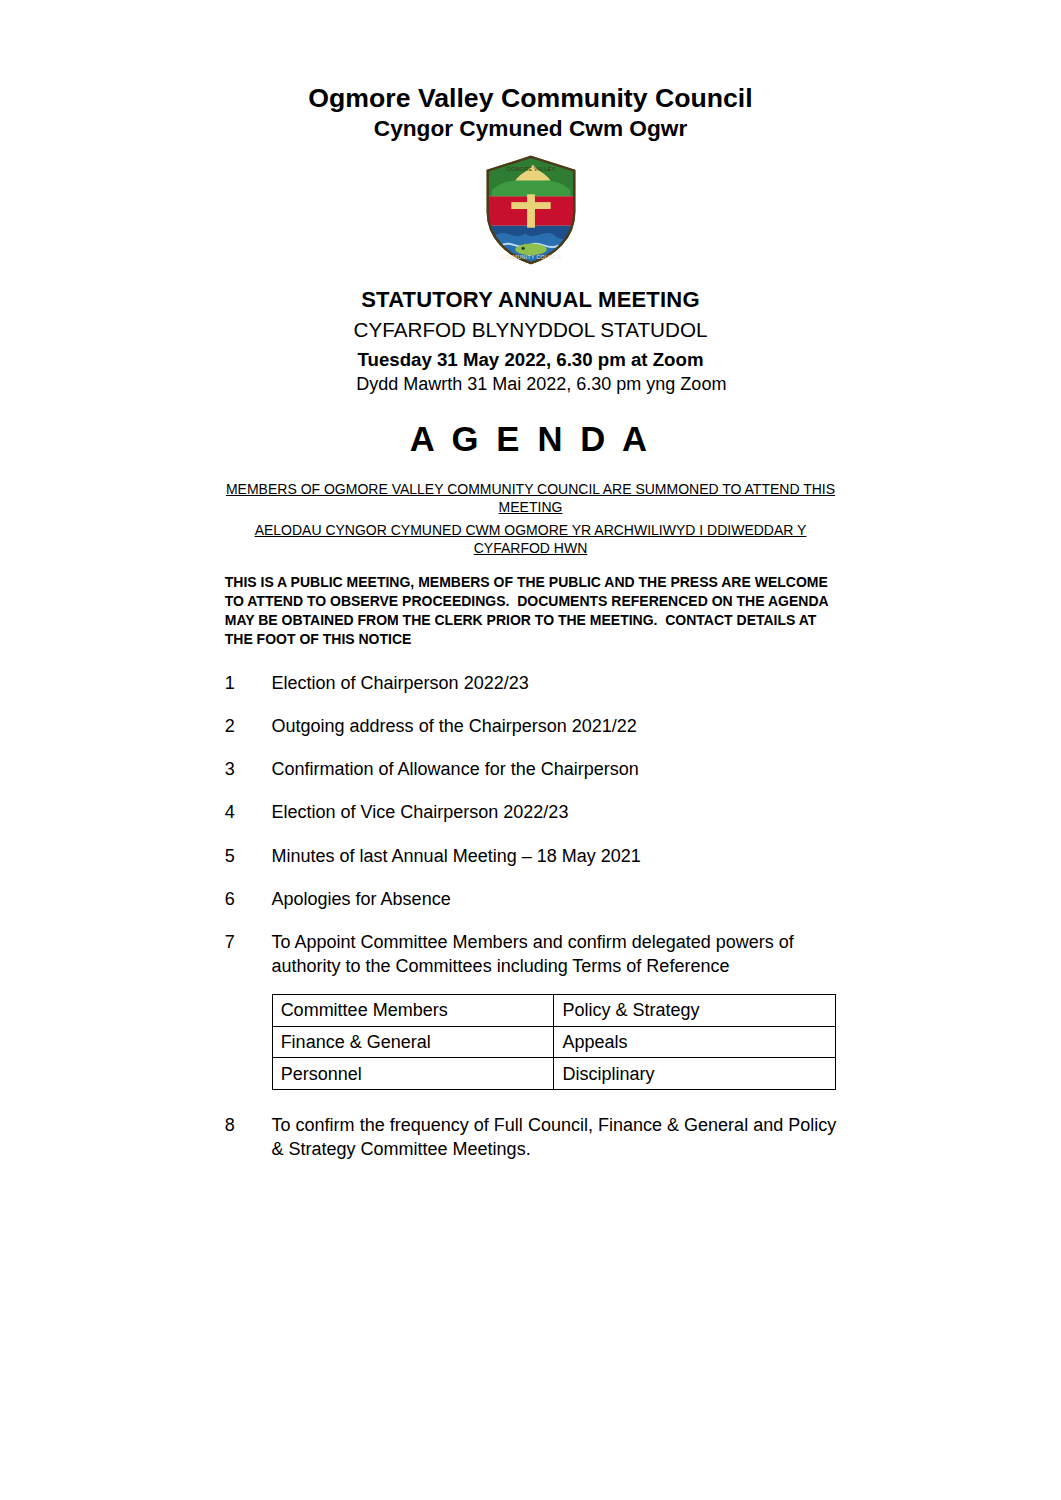Ogmore Valley Community Council
Cyngor Cymuned Cwm Ogwr
OGMORE VALLEY COMMUNITY COUNCIL
STATUTORY ANNUAL MEETING
CYFARFOD BLYNYDDOL STATUDOL
Tuesday 31 May 2022, 6.30 pm at Zoom
Dydd Mawrth 31 Mai 2022, 6.30 pm yng Zoom
A G E N D A
MEMBERS OF OGMORE VALLEY COMMUNITY COUNCIL ARE SUMMONED TO ATTEND THIS MEETING
AELODAU CYNGOR CYMUNED CWM OGMORE YR ARCHWILIWYD I DDIWEDDAR Y CYFARFOD HWN
THIS IS A PUBLIC MEETING, MEMBERS OF THE PUBLIC AND THE PRESS ARE WELCOME TO ATTEND TO OBSERVE PROCEEDINGS. DOCUMENTS REFERENCED ON THE AGENDA MAY BE OBTAINED FROM THE CLERK PRIOR TO THE MEETING. CONTACT DETAILS AT THE FOOT OF THIS NOTICE
1 Election of Chairperson 2022/23
2 Outgoing address of the Chairperson 2021/22
3 Confirmation of Allowance for the Chairperson
4 Election of Vice Chairperson 2022/23
5 Minutes of last Annual Meeting – 18 May 2021
6 Apologies for Absence
7 To Appoint Committee Members and confirm delegated powers of authority to the Committees including Terms of Reference
| Committee Members | Policy & Strategy |
| Finance & General | Appeals |
| Personnel | Disciplinary |
8 To confirm the frequency of Full Council, Finance & General and Policy & Strategy Committee Meetings.